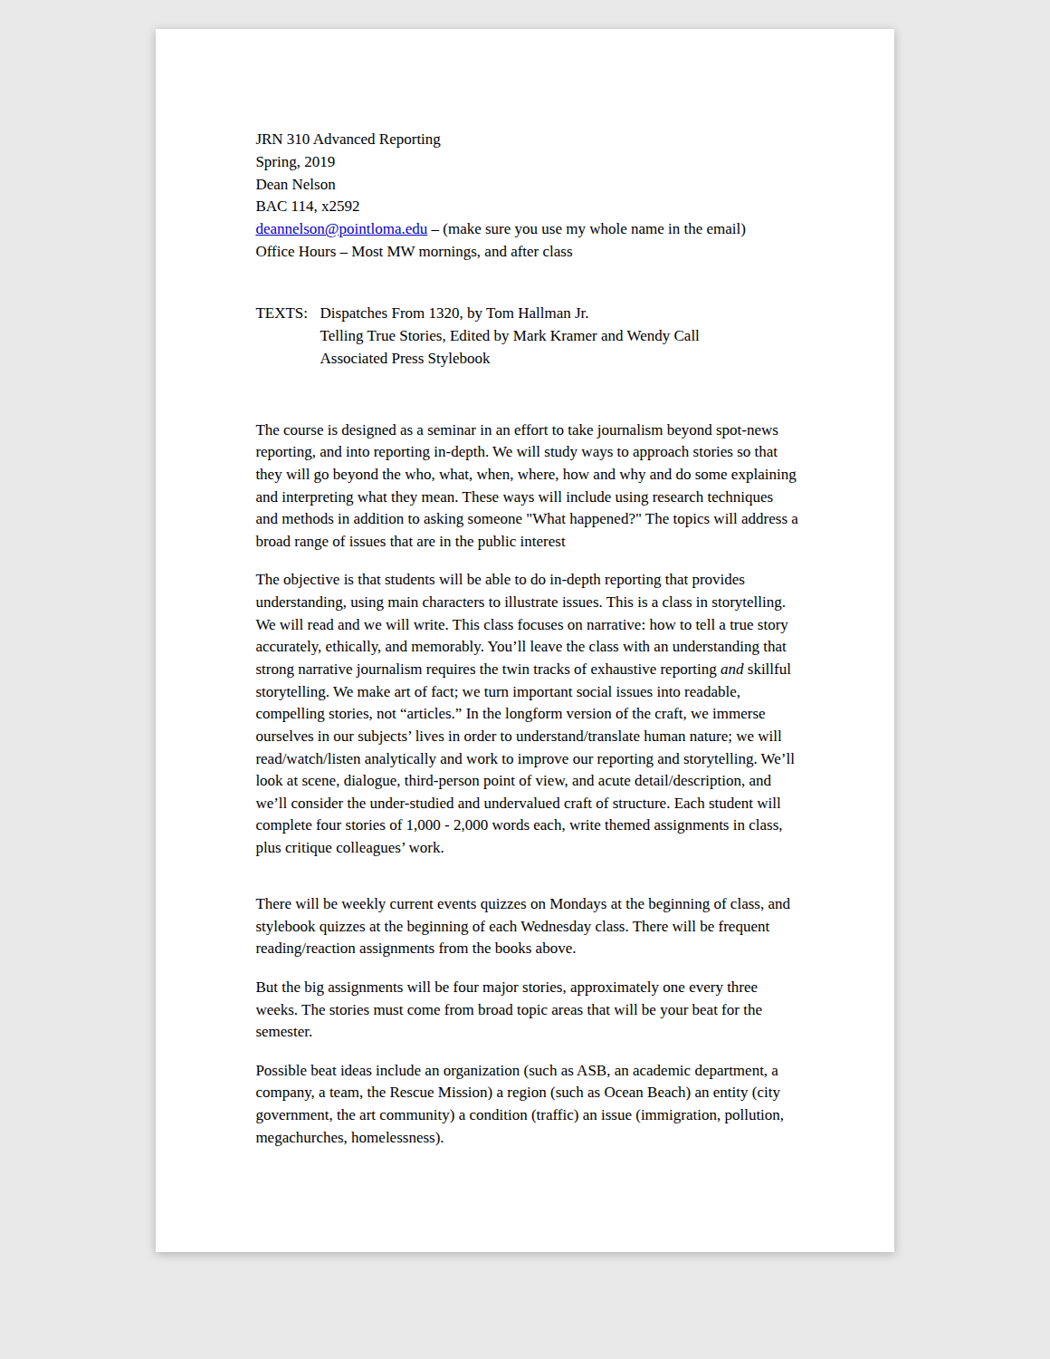JRN 310 Advanced Reporting
Spring, 2019
Dean Nelson
BAC 114, x2592
deannelson@pointloma.edu – (make sure you use my whole name in the email)
Office Hours – Most MW mornings, and after class
TEXTS:
Dispatches From 1320, by Tom Hallman Jr.
Telling True Stories, Edited by Mark Kramer and Wendy Call
Associated Press Stylebook
The course is designed as a seminar in an effort to take journalism beyond spot-news reporting, and into reporting in-depth. We will study ways to approach stories so that they will go beyond the who, what, when, where, how and why and do some explaining and interpreting what they mean. These ways will include using research techniques and methods in addition to asking someone "What happened?" The topics will address a broad range of issues that are in the public interest
The objective is that students will be able to do in-depth reporting that provides understanding, using main characters to illustrate issues. This is a class in storytelling. We will read and we will write. This class focuses on narrative: how to tell a true story accurately, ethically, and memorably. You’ll leave the class with an understanding that strong narrative journalism requires the twin tracks of exhaustive reporting and skillful storytelling. We make art of fact; we turn important social issues into readable, compelling stories, not “articles.” In the longform version of the craft, we immerse ourselves in our subjects’ lives in order to understand/translate human nature; we will read/watch/listen analytically and work to improve our reporting and storytelling. We’ll look at scene, dialogue, third-person point of view, and acute detail/description, and we’ll consider the under-studied and undervalued craft of structure. Each student will complete four stories of 1,000 - 2,000 words each, write themed assignments in class, plus critique colleagues’ work.
There will be weekly current events quizzes on Mondays at the beginning of class, and stylebook quizzes at the beginning of each Wednesday class. There will be frequent reading/reaction assignments from the books above.
But the big assignments will be four major stories, approximately one every three weeks. The stories must come from broad topic areas that will be your beat for the semester.
Possible beat ideas include an organization (such as ASB, an academic department, a company, a team, the Rescue Mission) a region (such as Ocean Beach) an entity (city government, the art community) a condition (traffic) an issue (immigration, pollution, megachurches, homelessness).